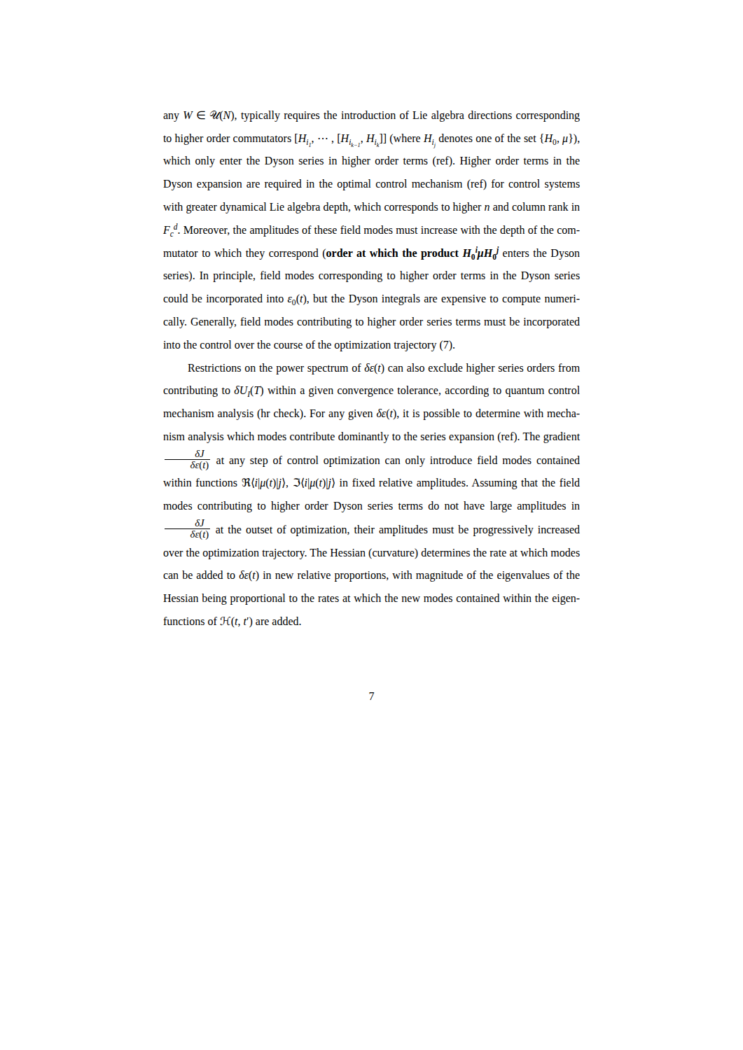any W ∈ 𝒰(N), typically requires the introduction of Lie algebra directions corresponding to higher order commutators [Hi1, ⋯ , [Hik−1, Hik]] (where Hij denotes one of the set {H0, μ}), which only enter the Dyson series in higher order terms (ref). Higher order terms in the Dyson expansion are required in the optimal control mechanism (ref) for control systems with greater dynamical Lie algebra depth, which corresponds to higher n and column rank in Fcd. Moreover, the amplitudes of these field modes must increase with the depth of the commutator to which they correspond (order at which the product H0iμH0j enters the Dyson series). In principle, field modes corresponding to higher order terms in the Dyson series could be incorporated into ε0(t), but the Dyson integrals are expensive to compute numerically. Generally, field modes contributing to higher order series terms must be incorporated into the control over the course of the optimization trajectory (7).
Restrictions on the power spectrum of δε(t) can also exclude higher series orders from contributing to δUI(T) within a given convergence tolerance, according to quantum control mechanism analysis (hr check). For any given δε(t), it is possible to determine with mechanism analysis which modes contribute dominantly to the series expansion (ref). The gradient δJ δε(t) at any step of control optimization can only introduce field modes contained within functions ℜ⟨i|μ(t)|j⟩, ℑ⟨i|μ(t)|j⟩ in fixed relative amplitudes. Assuming that the field modes contributing to higher order Dyson series terms do not have large amplitudes in δJ δε(t) at the outset of optimization, their amplitudes must be progressively increased over the optimization trajectory. The Hessian (curvature) determines the rate at which modes can be added to δε(t) in new relative proportions, with magnitude of the eigenvalues of the Hessian being proportional to the rates at which the new modes contained within the eigenfunctions of ℋ(t, t′) are added.
7